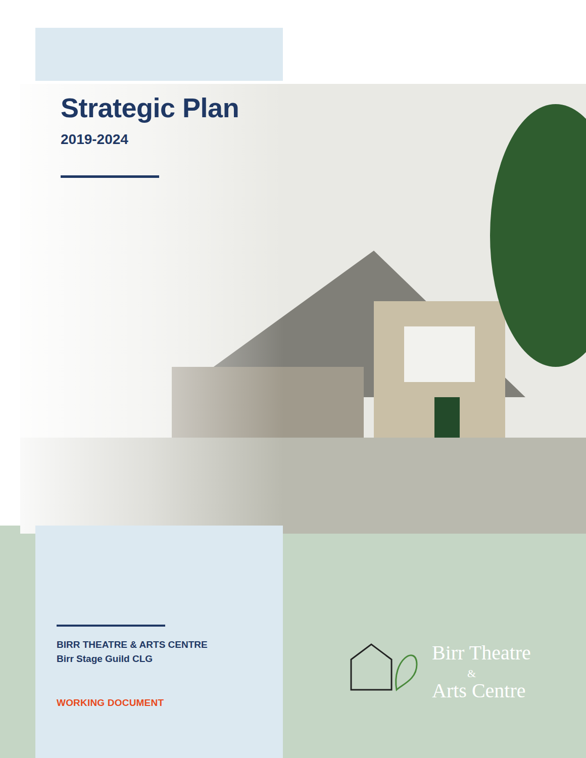Strategic Plan
2019-2024
BIRR THEATRE & ARTS CENTRE
Birr Stage Guild CLG
WORKING DOCUMENT